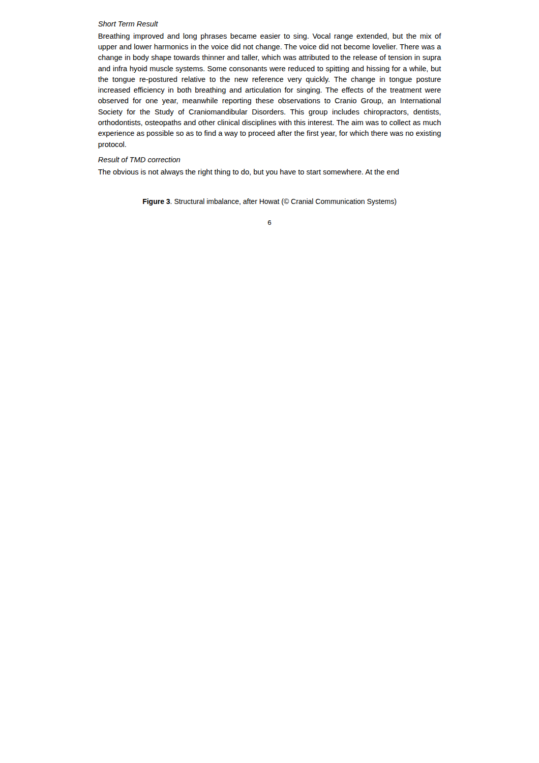Short Term Result
Breathing improved and long phrases became easier to sing. Vocal range extended, but the mix of upper and lower harmonics in the voice did not change. The voice did not become lovelier. There was a change in body shape towards thinner and taller, which was attributed to the release of tension in supra and infra hyoid muscle systems. Some consonants were reduced to spitting and hissing for a while, but the tongue re-postured relative to the new reference very quickly. The change in tongue posture increased efficiency in both breathing and articulation for singing. The effects of the treatment were observed for one year, meanwhile reporting these observations to Cranio Group, an International Society for the Study of Craniomandibular Disorders. This group includes chiropractors, dentists, orthodontists, osteopaths and other clinical disciplines with this interest. The aim was to collect as much experience as possible so as to find a way to proceed after the first year, for which there was no existing protocol.
Result of TMD correction
The obvious is not always the right thing to do, but you have to start somewhere. At the end
Figure 3. Structural imbalance, after Howat (© Cranial Communication Systems)
6